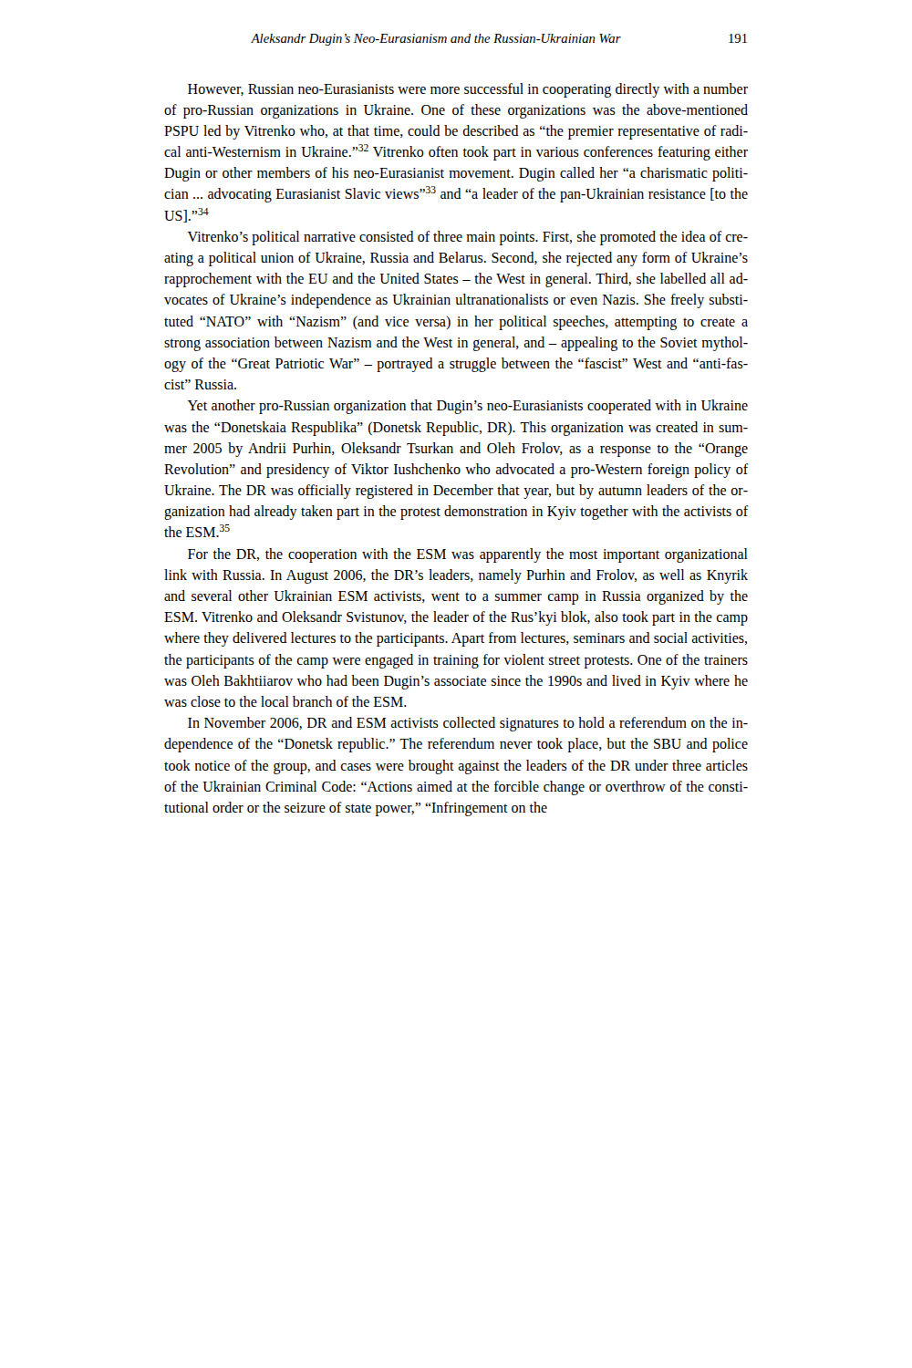Aleksandr Dugin’s Neo-Eurasianism and the Russian-Ukrainian War 191
However, Russian neo-Eurasianists were more successful in cooperating directly with a number of pro-Russian organizations in Ukraine. One of these organizations was the above-mentioned PSPU led by Vitrenko who, at that time, could be described as “the premier representative of radical anti-Westernism in Ukraine.”32 Vitrenko often took part in various conferences featuring either Dugin or other members of his neo-Eurasianist movement. Dugin called her “a charismatic politician ... advocating Eurasianist Slavic views”33 and “a leader of the pan-Ukrainian resistance [to the US].”34
Vitrenko’s political narrative consisted of three main points. First, she promoted the idea of creating a political union of Ukraine, Russia and Belarus. Second, she rejected any form of Ukraine’s rapprochement with the EU and the United States – the West in general. Third, she labelled all advocates of Ukraine’s independence as Ukrainian ultranationalists or even Nazis. She freely substituted “NATO” with “Nazism” (and vice versa) in her political speeches, attempting to create a strong association between Nazism and the West in general, and – appealing to the Soviet mythology of the “Great Patriotic War” – portrayed a struggle between the “fascist” West and “anti-fascist” Russia.
Yet another pro-Russian organization that Dugin’s neo-Eurasianists cooperated with in Ukraine was the “Donetskaia Respublika” (Donetsk Republic, DR). This organization was created in summer 2005 by Andrii Purhin, Oleksandr Tsurkan and Oleh Frolov, as a response to the “Orange Revolution” and presidency of Viktor Iushchenko who advocated a pro-Western foreign policy of Ukraine. The DR was officially registered in December that year, but by autumn leaders of the organization had already taken part in the protest demonstration in Kyiv together with the activists of the ESM.35
For the DR, the cooperation with the ESM was apparently the most important organizational link with Russia. In August 2006, the DR’s leaders, namely Purhin and Frolov, as well as Knyrik and several other Ukrainian ESM activists, went to a summer camp in Russia organized by the ESM. Vitrenko and Oleksandr Svistunov, the leader of the Rus’kyi blok, also took part in the camp where they delivered lectures to the participants. Apart from lectures, seminars and social activities, the participants of the camp were engaged in training for violent street protests. One of the trainers was Oleh Bakhtiiarov who had been Dugin’s associate since the 1990s and lived in Kyiv where he was close to the local branch of the ESM.
In November 2006, DR and ESM activists collected signatures to hold a referendum on the independence of the “Donetsk republic.” The referendum never took place, but the SBU and police took notice of the group, and cases were brought against the leaders of the DR under three articles of the Ukrainian Criminal Code: “Actions aimed at the forcible change or overthrow of the constitutional order or the seizure of state power,” “Infringement on the